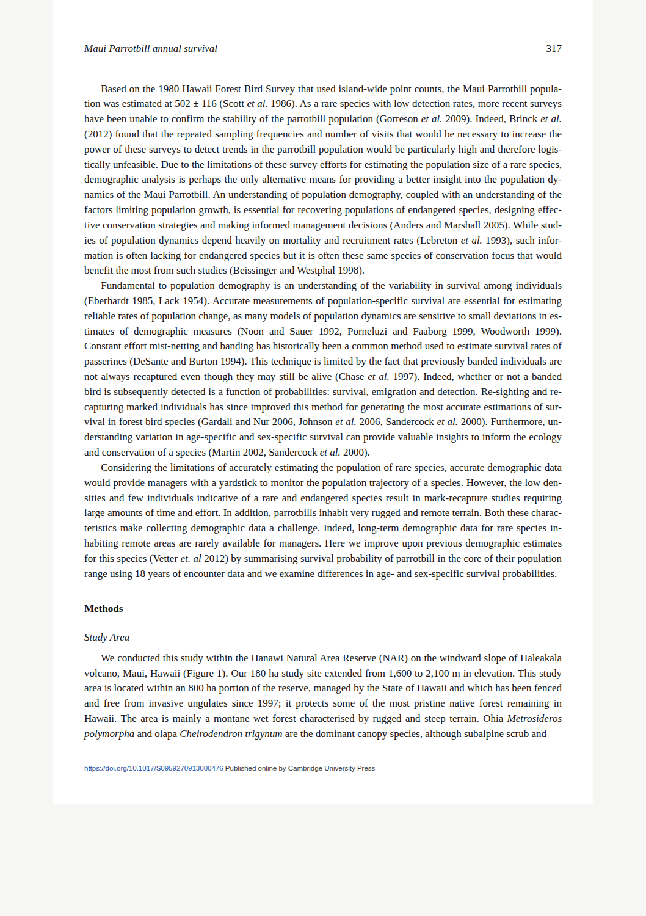Maui Parrotbill annual survival 317
Based on the 1980 Hawaii Forest Bird Survey that used island-wide point counts, the Maui Parrotbill population was estimated at 502 ± 116 (Scott et al. 1986). As a rare species with low detection rates, more recent surveys have been unable to confirm the stability of the parrotbill population (Gorreson et al. 2009). Indeed, Brinck et al. (2012) found that the repeated sampling frequencies and number of visits that would be necessary to increase the power of these surveys to detect trends in the parrotbill population would be particularly high and therefore logistically unfeasible. Due to the limitations of these survey efforts for estimating the population size of a rare species, demographic analysis is perhaps the only alternative means for providing a better insight into the population dynamics of the Maui Parrotbill. An understanding of population demography, coupled with an understanding of the factors limiting population growth, is essential for recovering populations of endangered species, designing effective conservation strategies and making informed management decisions (Anders and Marshall 2005). While studies of population dynamics depend heavily on mortality and recruitment rates (Lebreton et al. 1993), such information is often lacking for endangered species but it is often these same species of conservation focus that would benefit the most from such studies (Beissinger and Westphal 1998).
Fundamental to population demography is an understanding of the variability in survival among individuals (Eberhardt 1985, Lack 1954). Accurate measurements of population-specific survival are essential for estimating reliable rates of population change, as many models of population dynamics are sensitive to small deviations in estimates of demographic measures (Noon and Sauer 1992, Porneluzi and Faaborg 1999, Woodworth 1999). Constant effort mist-netting and banding has historically been a common method used to estimate survival rates of passerines (DeSante and Burton 1994). This technique is limited by the fact that previously banded individuals are not always recaptured even though they may still be alive (Chase et al. 1997). Indeed, whether or not a banded bird is subsequently detected is a function of probabilities: survival, emigration and detection. Re-sighting and re-capturing marked individuals has since improved this method for generating the most accurate estimations of survival in forest bird species (Gardali and Nur 2006, Johnson et al. 2006, Sandercock et al. 2000). Furthermore, understanding variation in age-specific and sex-specific survival can provide valuable insights to inform the ecology and conservation of a species (Martin 2002, Sandercock et al. 2000).
Considering the limitations of accurately estimating the population of rare species, accurate demographic data would provide managers with a yardstick to monitor the population trajectory of a species. However, the low densities and few individuals indicative of a rare and endangered species result in mark-recapture studies requiring large amounts of time and effort. In addition, parrotbills inhabit very rugged and remote terrain. Both these characteristics make collecting demographic data a challenge. Indeed, long-term demographic data for rare species inhabiting remote areas are rarely available for managers. Here we improve upon previous demographic estimates for this species (Vetter et. al 2012) by summarising survival probability of parrotbill in the core of their population range using 18 years of encounter data and we examine differences in age- and sex-specific survival probabilities.
Methods
Study Area
We conducted this study within the Hanawi Natural Area Reserve (NAR) on the windward slope of Haleakala volcano, Maui, Hawaii (Figure 1). Our 180 ha study site extended from 1,600 to 2,100 m in elevation. This study area is located within an 800 ha portion of the reserve, managed by the State of Hawaii and which has been fenced and free from invasive ungulates since 1997; it protects some of the most pristine native forest remaining in Hawaii. The area is mainly a montane wet forest characterised by rugged and steep terrain. Ohia Metrosideros polymorpha and olapa Cheirodendron trigynum are the dominant canopy species, although subalpine scrub and
https://doi.org/10.1017/S0959270913000476 Published online by Cambridge University Press